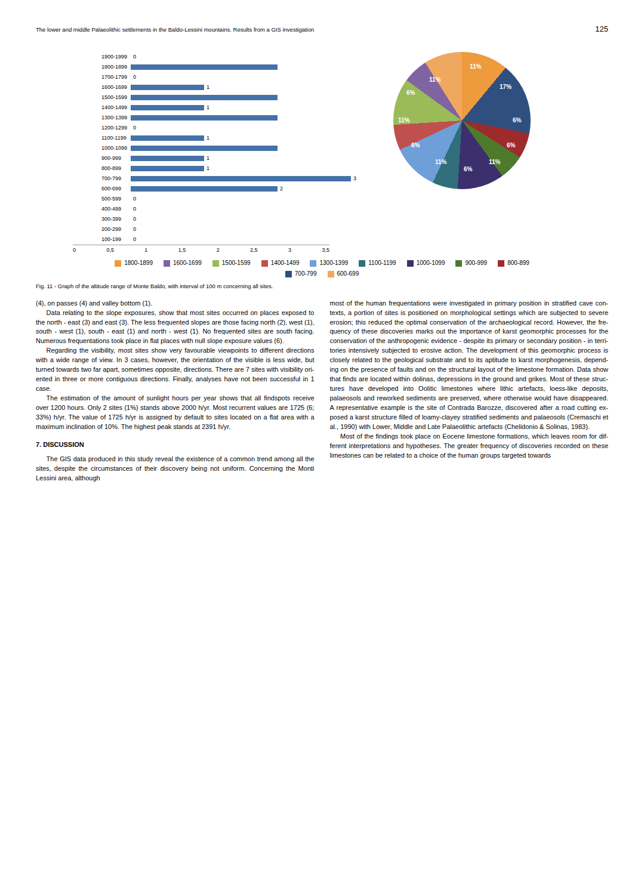The lower and middle Palaeolithic settlements in the Baldo-Lessini mountains. Results from a GIS investigation
125
| 1900-1999 | 0 |
| 1800-1899 | |
| 1700-1799 | 0 |
| 1600-1699 | 1 |
| 1500-1599 | |
| 1400-1499 | 1 |
| 1300-1399 | |
| 1200-1299 | 0 |
| 1100-1199 | 1 |
| 1000-1099 | |
| 900-999 | 1 |
| 800-899 | 1 |
| 700-799 | 3 |
| 600-699 | 2 |
| 500-599 | 0 |
| 400-499 | 0 |
| 300-399 | 0 |
| 200-299 | 0 |
| 100-199 | 0 |
11% 11% 6% 11% 6% 11% 6% 11% 6% 6% 17%
00,511,522,533,5
1800-1899 1600-1699 1500-1599 1400-1499 1300-1399 1100-1199 1000-1099 900-999 800-899 700-799 600-699
Fig. 11 - Graph of the altitude range of Monte Baldo, with interval of 100 m concerning all sites.
(4), on passes (4) and valley bottom (1).
Data relating to the slope exposures, show that most sites occurred on places exposed to the north - east (3) and east (3). The less frequented slopes are those facing north (2), west (1), south - west (1), south - east (1) and north - west (1). No frequented sites are south facing. Numerous frequentations took place in flat places with null slope exposure values (6).
Regarding the visibility, most sites show very favourable viewpoints to different directions with a wide range of view. In 3 cases, however, the orientation of the visible is less wide, but turned towards two far apart, sometimes opposite, directions. There are 7 sites with visibility oriented in three or more contiguous directions. Finally, analyses have not been successful in 1 case.
The estimation of the amount of sunlight hours per year shows that all findspots receive over 1200 hours. Only 2 sites (1%) stands above 2000 h/yr. Most recurrent values are 1725 (6; 33%) h/yr. The value of 1725 h/yr is assigned by default to sites located on a flat area with a maximum inclination of 10%. The highest peak stands at 2391 h/yr.
7. DISCUSSION
The GIS data produced in this study reveal the existence of a common trend among all the sites, despite the circumstances of their discovery being not uniform. Concerning the Monti Lessini area, although
most of the human frequentations were investigated in primary position in stratified cave contexts, a portion of sites is positioned on morphological settings which are subjected to severe erosion; this reduced the optimal conservation of the archaeological record. However, the frequency of these discoveries marks out the importance of karst geomorphic processes for the conservation of the anthropogenic evidence - despite its primary or secondary position - in territories intensively subjected to erosive action. The development of this geomorphic process is closely related to the geological substrate and to its aptitude to karst morphogenesis, depending on the presence of faults and on the structural layout of the limestone formation. Data show that finds are located within dolinas, depressions in the ground and grikes. Most of these structures have developed into Oolitic limestones where lithic artefacts, loess-like deposits, palaeosols and reworked sediments are preserved, where otherwise would have disappeared. A representative example is the site of Contrada Barozze, discovered after a road cutting exposed a karst structure filled of loamy-clayey stratified sediments and palaeosols (Cremaschi et al., 1990) with Lower, Middle and Late Palaeolithic artefacts (Chelidonio & Solinas, 1983).
Most of the findings took place on Eocene limestone formations, which leaves room for different interpretations and hypotheses. The greater frequency of discoveries recorded on these limestones can be related to a choice of the human groups targeted towards